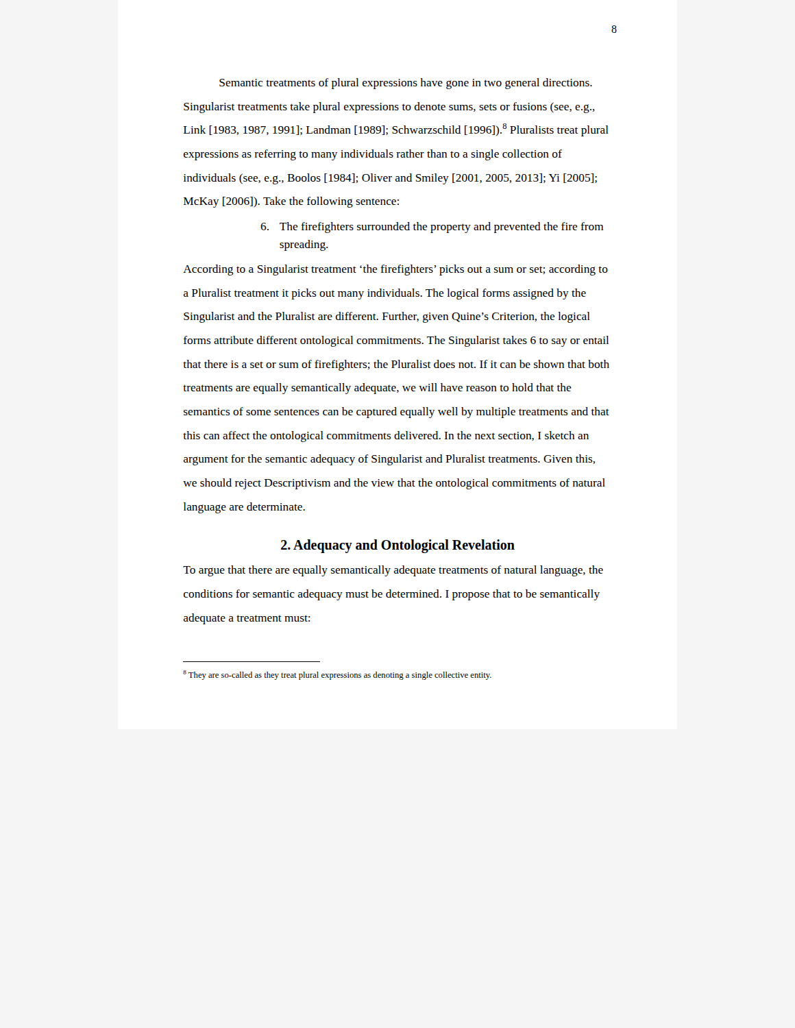8
Semantic treatments of plural expressions have gone in two general directions. Singularist treatments take plural expressions to denote sums, sets or fusions (see, e.g., Link [1983, 1987, 1991]; Landman [1989]; Schwarzschild [1996]).8 Pluralists treat plural expressions as referring to many individuals rather than to a single collection of individuals (see, e.g., Boolos [1984]; Oliver and Smiley [2001, 2005, 2013]; Yi [2005]; McKay [2006]). Take the following sentence:
6. The firefighters surrounded the property and prevented the fire from spreading.
According to a Singularist treatment ‘the firefighters’ picks out a sum or set; according to a Pluralist treatment it picks out many individuals. The logical forms assigned by the Singularist and the Pluralist are different. Further, given Quine’s Criterion, the logical forms attribute different ontological commitments. The Singularist takes 6 to say or entail that there is a set or sum of firefighters; the Pluralist does not. If it can be shown that both treatments are equally semantically adequate, we will have reason to hold that the semantics of some sentences can be captured equally well by multiple treatments and that this can affect the ontological commitments delivered. In the next section, I sketch an argument for the semantic adequacy of Singularist and Pluralist treatments. Given this, we should reject Descriptivism and the view that the ontological commitments of natural language are determinate.
2. Adequacy and Ontological Revelation
To argue that there are equally semantically adequate treatments of natural language, the conditions for semantic adequacy must be determined. I propose that to be semantically adequate a treatment must:
8 They are so-called as they treat plural expressions as denoting a single collective entity.